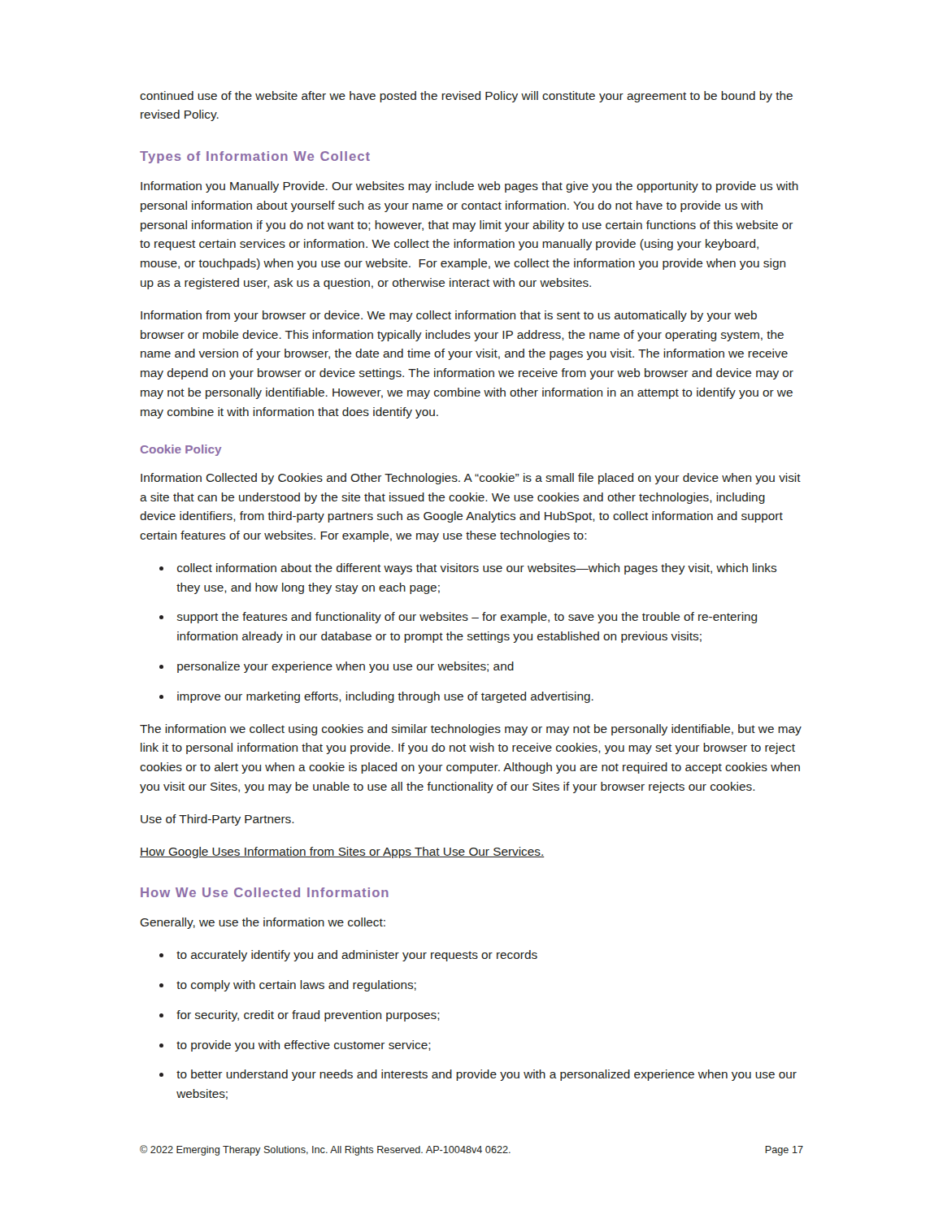continued use of the website after we have posted the revised Policy will constitute your agreement to be bound by the revised Policy.
Types of Information We Collect
Information you Manually Provide. Our websites may include web pages that give you the opportunity to provide us with personal information about yourself such as your name or contact information. You do not have to provide us with personal information if you do not want to; however, that may limit your ability to use certain functions of this website or to request certain services or information. We collect the information you manually provide (using your keyboard, mouse, or touchpads) when you use our website. For example, we collect the information you provide when you sign up as a registered user, ask us a question, or otherwise interact with our websites.
Information from your browser or device. We may collect information that is sent to us automatically by your web browser or mobile device. This information typically includes your IP address, the name of your operating system, the name and version of your browser, the date and time of your visit, and the pages you visit. The information we receive may depend on your browser or device settings. The information we receive from your web browser and device may or may not be personally identifiable. However, we may combine with other information in an attempt to identify you or we may combine it with information that does identify you.
Cookie Policy
Information Collected by Cookies and Other Technologies. A “cookie” is a small file placed on your device when you visit a site that can be understood by the site that issued the cookie. We use cookies and other technologies, including device identifiers, from third-party partners such as Google Analytics and HubSpot, to collect information and support certain features of our websites. For example, we may use these technologies to:
collect information about the different ways that visitors use our websites—which pages they visit, which links they use, and how long they stay on each page;
support the features and functionality of our websites – for example, to save you the trouble of re-entering information already in our database or to prompt the settings you established on previous visits;
personalize your experience when you use our websites; and
improve our marketing efforts, including through use of targeted advertising.
The information we collect using cookies and similar technologies may or may not be personally identifiable, but we may link it to personal information that you provide. If you do not wish to receive cookies, you may set your browser to reject cookies or to alert you when a cookie is placed on your computer. Although you are not required to accept cookies when you visit our Sites, you may be unable to use all the functionality of our Sites if your browser rejects our cookies.
Use of Third-Party Partners.
How Google Uses Information from Sites or Apps That Use Our Services.
How We Use Collected Information
Generally, we use the information we collect:
to accurately identify you and administer your requests or records
to comply with certain laws and regulations;
for security, credit or fraud prevention purposes;
to provide you with effective customer service;
to better understand your needs and interests and provide you with a personalized experience when you use our websites;
© 2022 Emerging Therapy Solutions, Inc. All Rights Reserved. AP-10048v4 0622.
Page 17